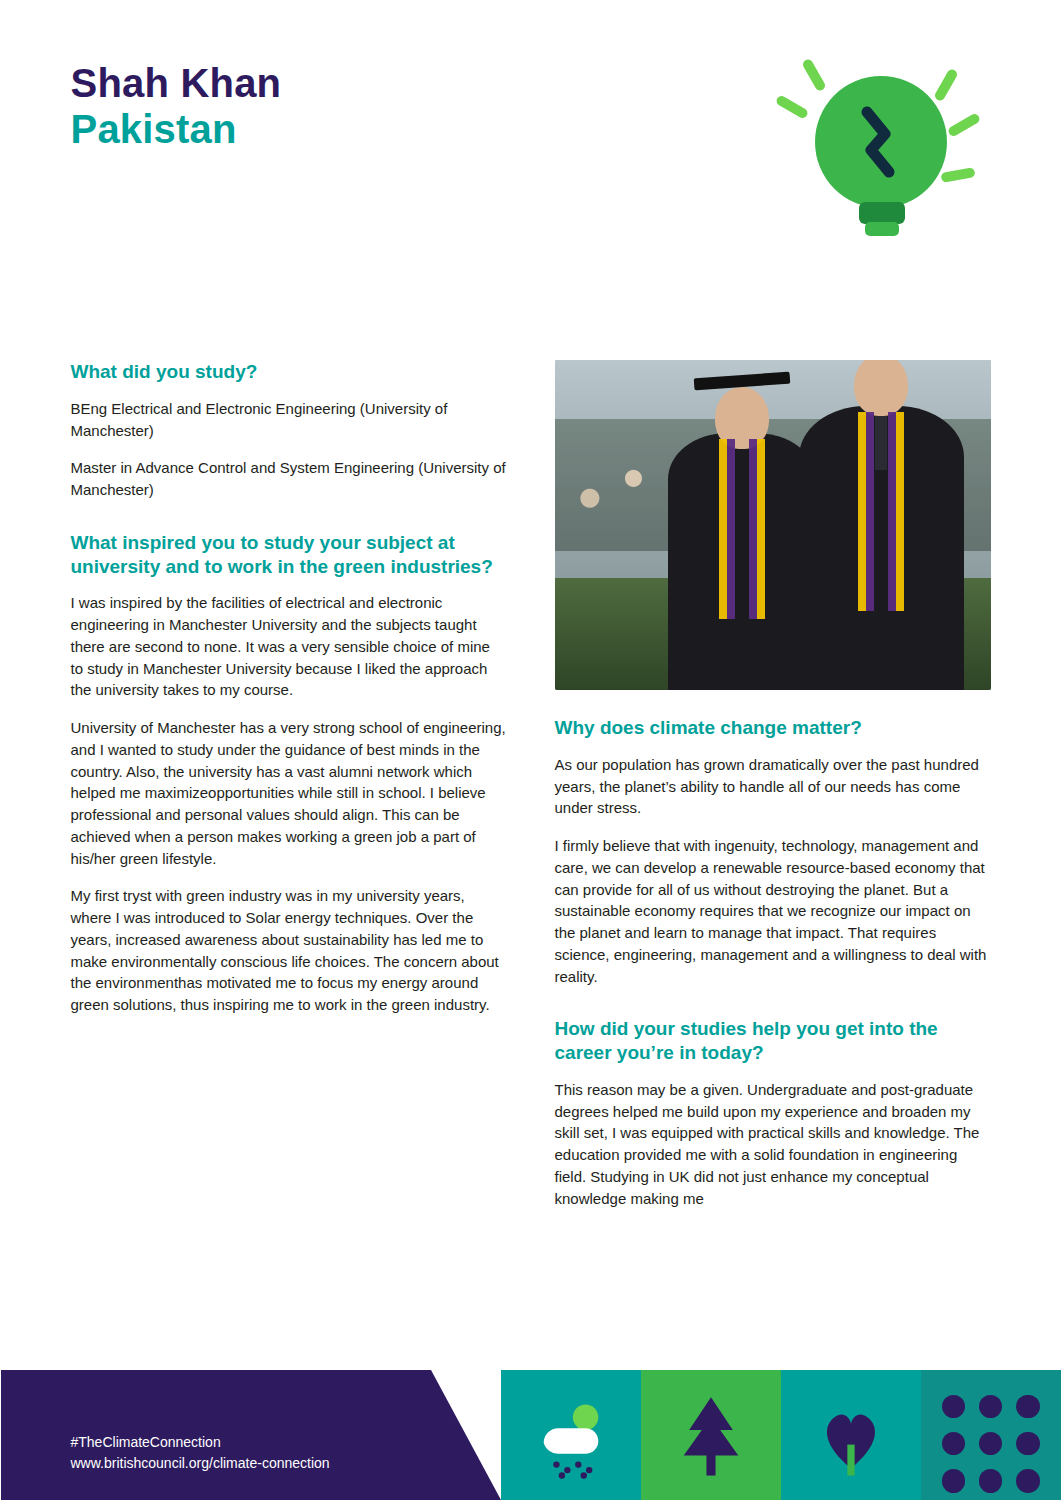Shah Khan Pakistan
What did you study?
BEng Electrical and Electronic Engineering (University of Manchester)
Master in Advance Control and System Engineering (University of Manchester)
What inspired you to study your subject at university and to work in the green industries?
I was inspired by the facilities of electrical and electronic engineering in Manchester University and the subjects taught there are second to none. It was a very sensible choice of mine to study in Manchester University because I liked the approach the university takes to my course.
University of Manchester has a very strong school of engineering, and I wanted to study under the guidance of best minds in the country. Also, the university has a vast alumni network which helped me maximizeopportunities while still in school. I believe professional and personal values should align. This can be achieved when a person makes working a green job a part of his/her green lifestyle.
My first tryst with green industry was in my university years, where I was introduced to Solar energy techniques. Over the years, increased awareness about sustainability has led me to make environmentally conscious life choices. The concern about the environmenthas motivated me to focus my energy around green solutions, thus inspiring me to work in the green industry.
Why does climate change matter?
As our population has grown dramatically over the past hundred years, the planet’s ability to handle all of our needs has come under stress.
I firmly believe that with ingenuity, technology, management and care, we can develop a renewable resource-based economy that can provide for all of us without destroying the planet. But a sustainable economy requires that we recognize our impact on the planet and learn to manage that impact. That requires science, engineering, management and a willingness to deal with reality.
How did your studies help you get into the career you’re in today?
This reason may be a given. Undergraduate and post-graduate degrees helped me build upon my experience and broaden my skill set, I was equipped with practical skills and knowledge. The education provided me with a solid foundation in engineering field. Studying in UK did not just enhance my conceptual knowledge making me
#TheClimateConnection
www.britishcouncil.org/climate-connection